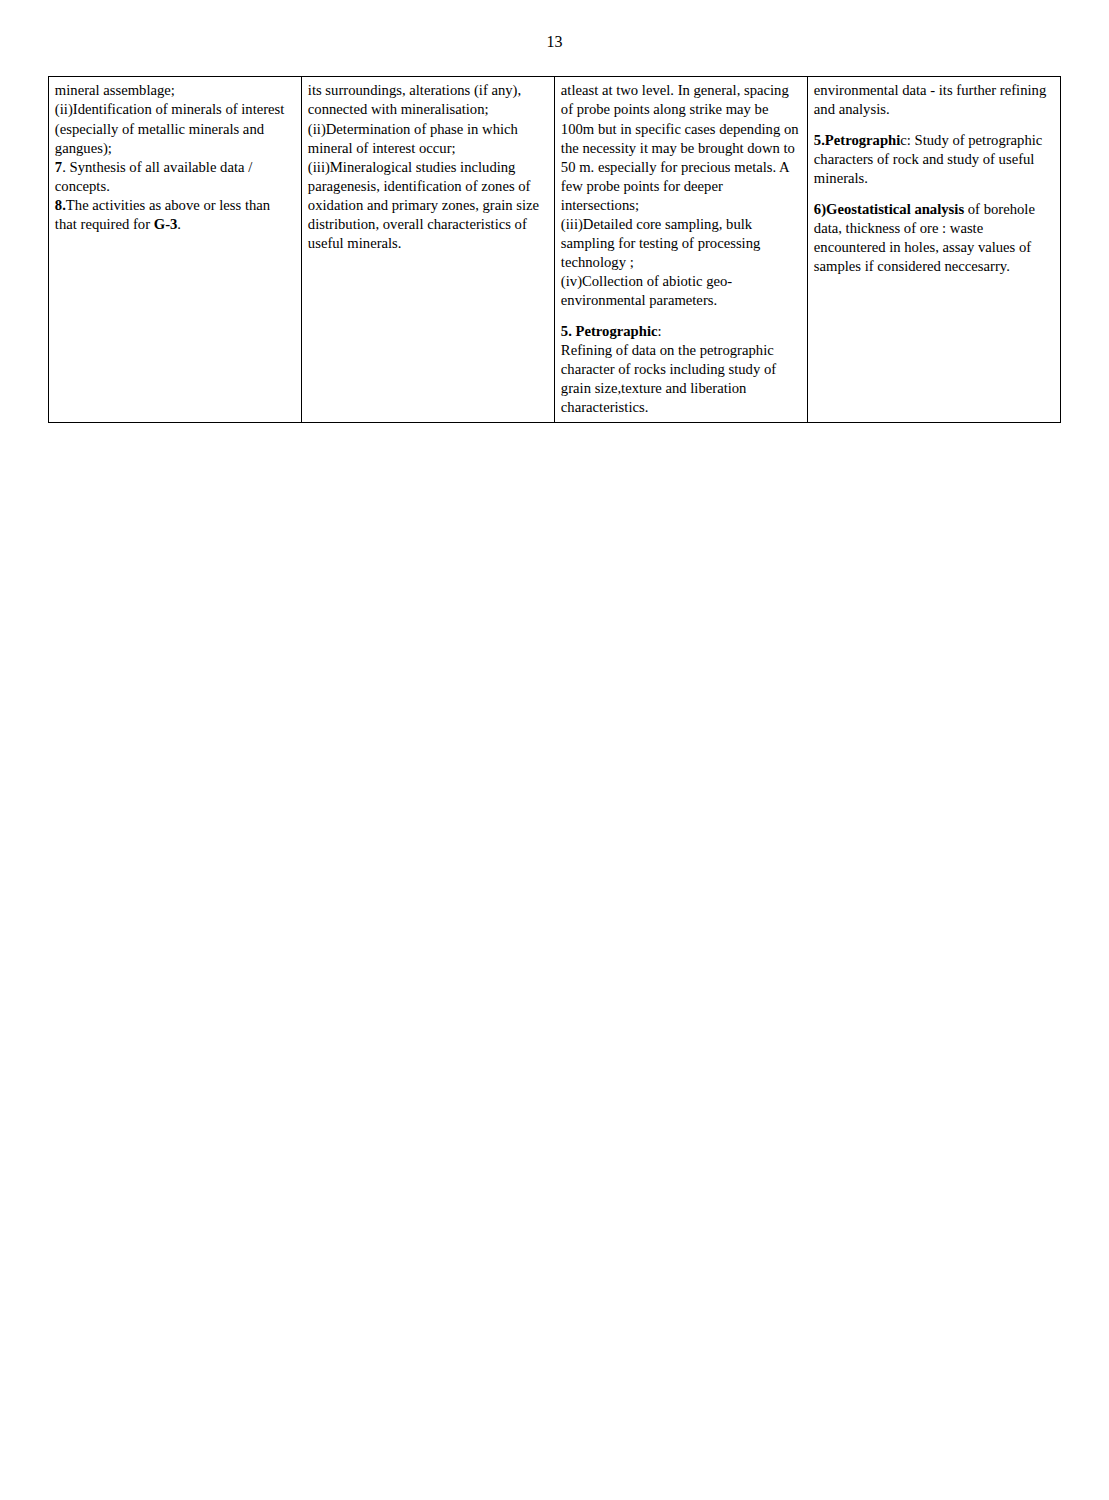13
| mineral assemblage; (ii)Identification of minerals of interest (especially of metallic minerals and gangues); 7 . Synthesis of all available data / concepts. 8. The activities as above or less than that required for G-3 . | its surroundings, alterations (if any), connected with mineralisation; (ii)Determination of phase in which mineral of interest occur; (iii)Mineralogical studies including paragenesis, identification of zones of oxidation and primary zones, grain size distribution, overall characteristics of useful minerals. | atleast at two level. In general, spacing of probe points along strike may be 100m but in specific cases depending on the necessity it may be brought down to 50 m. especially for precious metals. A few probe points for deeper intersections; (iii)Detailed core sampling, bulk sampling for testing of processing technology ; (iv)Collection of abiotic geo-environmental parameters. 5. Petrographic : Refining of data on the petrographic character of rocks including study of grain size,texture and liberation characteristics. | environmental data - its further refining and analysis. 5.Petrographi c: Study of petrographic characters of rock and study of useful minerals. 6)Geostatistical analysis of borehole data, thickness of ore : waste encountered in holes, assay values of samples if considered neccesarry. |